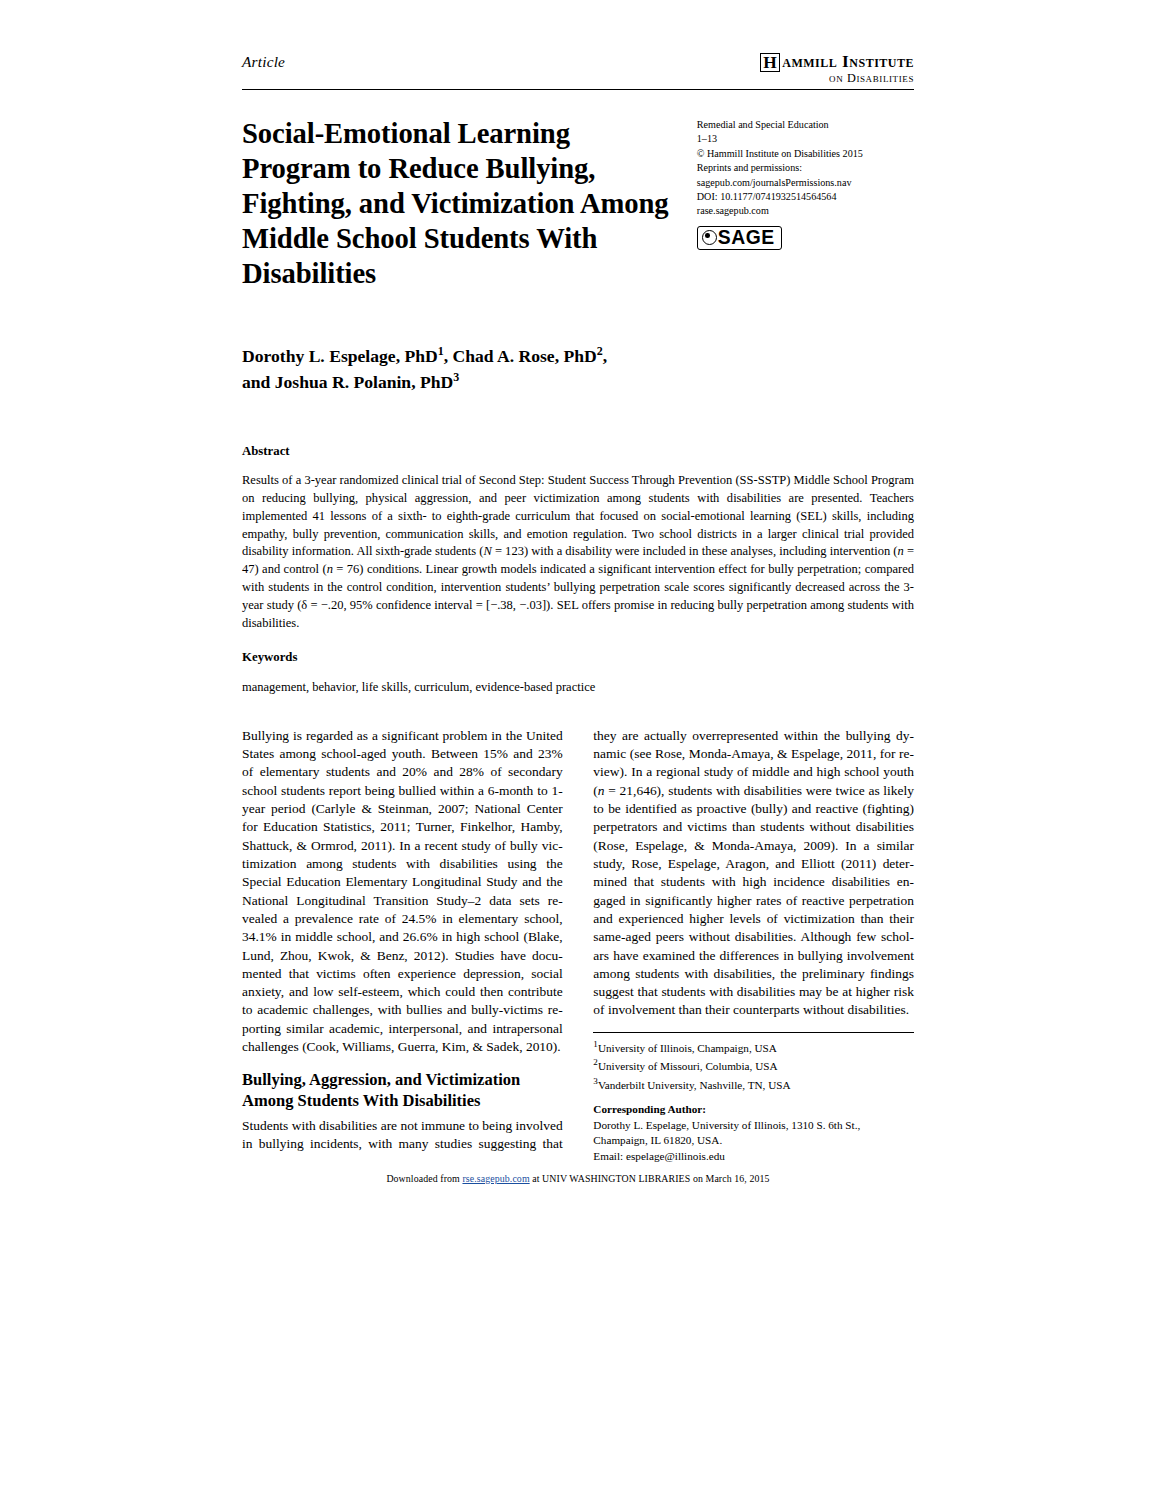Article
Hammill Institute
on Disabilities
Social-Emotional Learning Program to Reduce Bullying, Fighting, and Victimization Among Middle School Students With Disabilities
Remedial and Special Education 1–13 © Hammill Institute on Disabilities 2015 Reprints and permissions: sagepub.com/journalsPermissions.nav DOI: 10.1177/0741932514564564 rase.sagepub.com
SAGE
Dorothy L. Espelage, PhD1, Chad A. Rose, PhD2,
and Joshua R. Polanin, PhD3
Abstract
Results of a 3-year randomized clinical trial of Second Step: Student Success Through Prevention (SS-SSTP) Middle School Program on reducing bullying, physical aggression, and peer victimization among students with disabilities are presented. Teachers implemented 41 lessons of a sixth- to eighth-grade curriculum that focused on social-emotional learning (SEL) skills, including empathy, bully prevention, communication skills, and emotion regulation. Two school districts in a larger clinical trial provided disability information. All sixth-grade students (N = 123) with a disability were included in these analyses, including intervention (n = 47) and control (n = 76) conditions. Linear growth models indicated a significant intervention effect for bully perpetration; compared with students in the control condition, intervention students’ bullying perpetration scale scores significantly decreased across the 3-year study (δ = −.20, 95% confidence interval = [−.38, −.03]). SEL offers promise in reducing bully perpetration among students with disabilities.
Keywords
management, behavior, life skills, curriculum, evidence-based practice
Bullying is regarded as a significant problem in the United States among school-aged youth. Between 15% and 23% of elementary students and 20% and 28% of secondary school students report being bullied within a 6-month to 1-year period (Carlyle & Steinman, 2007; National Center for Education Statistics, 2011; Turner, Finkelhor, Hamby, Shattuck, & Ormrod, 2011). In a recent study of bully victimization among students with disabilities using the Special Education Elementary Longitudinal Study and the National Longitudinal Transition Study–2 data sets revealed a prevalence rate of 24.5% in elementary school, 34.1% in middle school, and 26.6% in high school (Blake, Lund, Zhou, Kwok, & Benz, 2012). Studies have documented that victims often experience depression, social anxiety, and low self-esteem, which could then contribute to academic challenges, with bullies and bully-victims reporting similar academic, interpersonal, and intrapersonal challenges (Cook, Williams, Guerra, Kim, & Sadek, 2010).
Bullying, Aggression, and Victimization Among Students With Disabilities
Students with disabilities are not immune to being involved in bullying incidents, with many studies suggesting that they are actually overrepresented within the bullying dynamic (see Rose, Monda-Amaya, & Espelage, 2011, for review). In a regional study of middle and high school youth (n = 21,646), students with disabilities were twice as likely to be identified as proactive (bully) and reactive (fighting) perpetrators and victims than students without disabilities (Rose, Espelage, & Monda-Amaya, 2009). In a similar study, Rose, Espelage, Aragon, and Elliott (2011) determined that students with high incidence disabilities engaged in significantly higher rates of reactive perpetration and experienced higher levels of victimization than their same-aged peers without disabilities. Although few scholars have examined the differences in bullying involvement among students with disabilities, the preliminary findings suggest that students with disabilities may be at higher risk of involvement than their counterparts without disabilities.
1University of Illinois, Champaign, USA
2University of Missouri, Columbia, USA
3Vanderbilt University, Nashville, TN, USA
Corresponding Author:
Dorothy L. Espelage, University of Illinois, 1310 S. 6th St., Champaign, IL 61820, USA.
Email: espelage@illinois.edu
Downloaded from rse.sagepub.com at UNIV WASHINGTON LIBRARIES on March 16, 2015